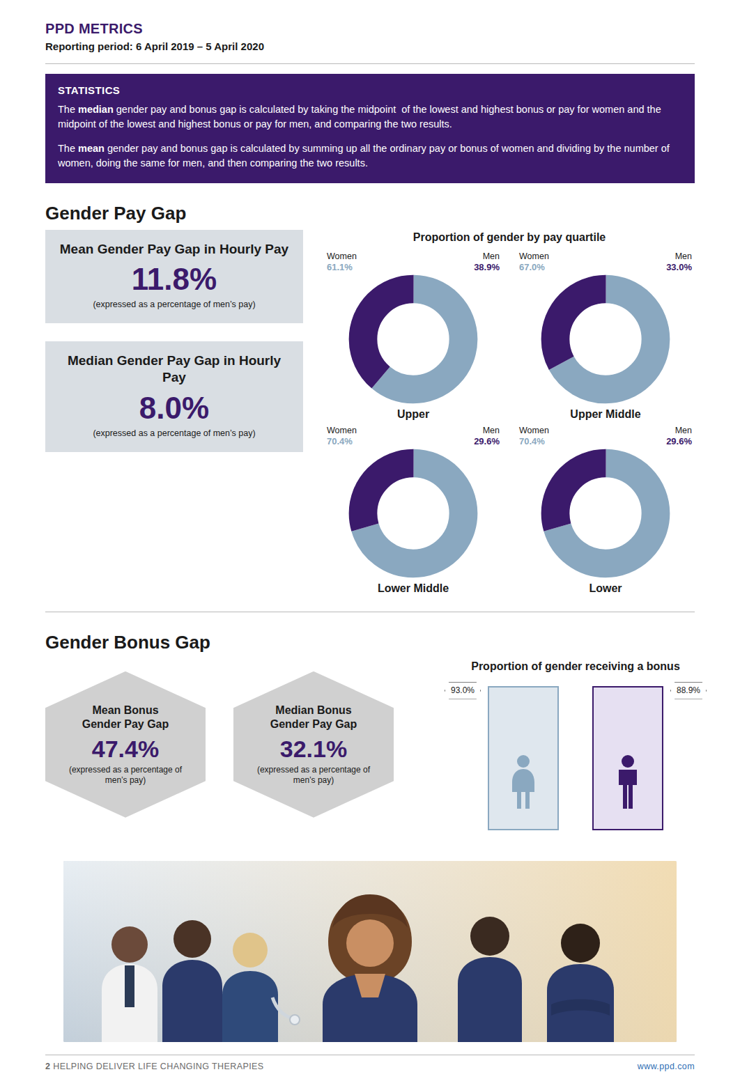PPD METRICS
Reporting period: 6 April 2019 – 5 April 2020
STATISTICS
The median gender pay and bonus gap is calculated by taking the midpoint of the lowest and highest bonus or pay for women and the midpoint of the lowest and highest bonus or pay for men, and comparing the two results.
The mean gender pay and bonus gap is calculated by summing up all the ordinary pay or bonus of women and dividing by the number of women, doing the same for men, and then comparing the two results.
Gender Pay Gap
Mean Gender Pay Gap in Hourly Pay
11.8%
(expressed as a percentage of men’s pay)
Median Gender Pay Gap in Hourly Pay
8.0%
(expressed as a percentage of men’s pay)
Proportion of gender by pay quartile
Women61.1% Men38.9%
Upper
Women67.0% Men33.0%
Upper Middle
Women70.4% Men29.6%
Lower Middle
Women70.4% Men29.6%
Lower
Gender Bonus Gap
Mean Bonus
Gender Pay Gap
47.4%
(expressed as a percentage of men’s pay)
Median Bonus
Gender Pay Gap
32.1%
(expressed as a percentage of men’s pay)
Proportion of gender receiving a bonus
93.0%
88.9%
2 HELPING DELIVER LIFE CHANGING THERAPIES
www.ppd.com